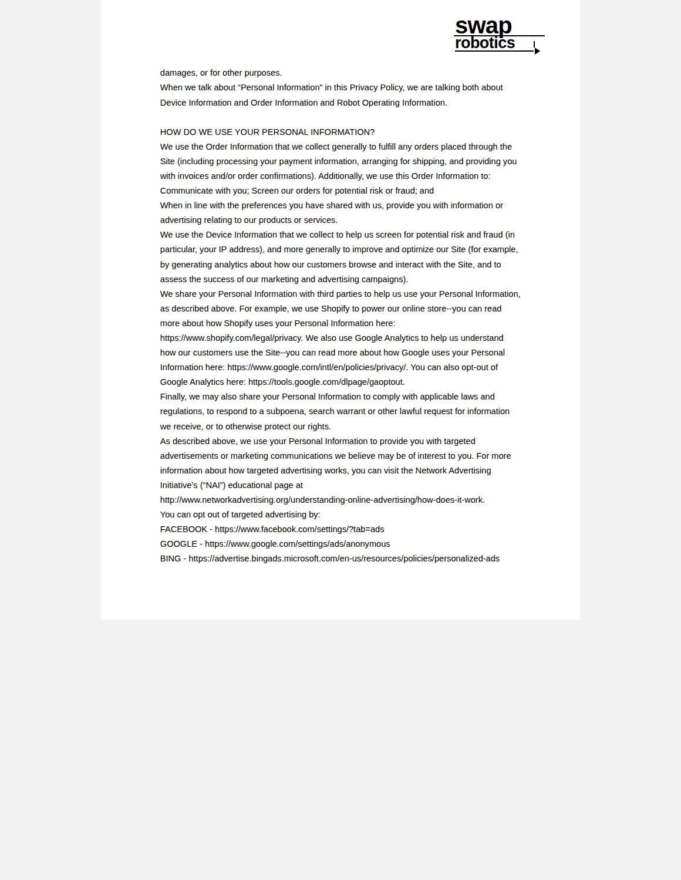swap robotics
damages, or for other purposes.
When we talk about “Personal Information” in this Privacy Policy, we are talking both about Device Information and Order Information and Robot Operating Information.
HOW DO WE USE YOUR PERSONAL INFORMATION?
We use the Order Information that we collect generally to fulfill any orders placed through the Site (including processing your payment information, arranging for shipping, and providing you with invoices and/or order confirmations). Additionally, we use this Order Information to: Communicate with you; Screen our orders for potential risk or fraud; and
When in line with the preferences you have shared with us, provide you with information or advertising relating to our products or services.
We use the Device Information that we collect to help us screen for potential risk and fraud (in particular, your IP address), and more generally to improve and optimize our Site (for example, by generating analytics about how our customers browse and interact with the Site, and to assess the success of our marketing and advertising campaigns).
We share your Personal Information with third parties to help us use your Personal Information, as described above. For example, we use Shopify to power our online store--you can read more about how Shopify uses your Personal Information here: https://www.shopify.com/legal/privacy. We also use Google Analytics to help us understand how our customers use the Site--you can read more about how Google uses your Personal Information here: https://www.google.com/intl/en/policies/privacy/. You can also opt-out of Google Analytics here: https://tools.google.com/dlpage/gaoptout.
Finally, we may also share your Personal Information to comply with applicable laws and regulations, to respond to a subpoena, search warrant or other lawful request for information we receive, or to otherwise protect our rights.
As described above, we use your Personal Information to provide you with targeted advertisements or marketing communications we believe may be of interest to you. For more information about how targeted advertising works, you can visit the Network Advertising Initiative’s (“NAI”) educational page at http://www.networkadvertising.org/understanding-online-advertising/how-does-it-work.
You can opt out of targeted advertising by:
FACEBOOK - https://www.facebook.com/settings/?tab=ads
GOOGLE - https://www.google.com/settings/ads/anonymous
BING - https://advertise.bingads.microsoft.com/en-us/resources/policies/personalized-ads